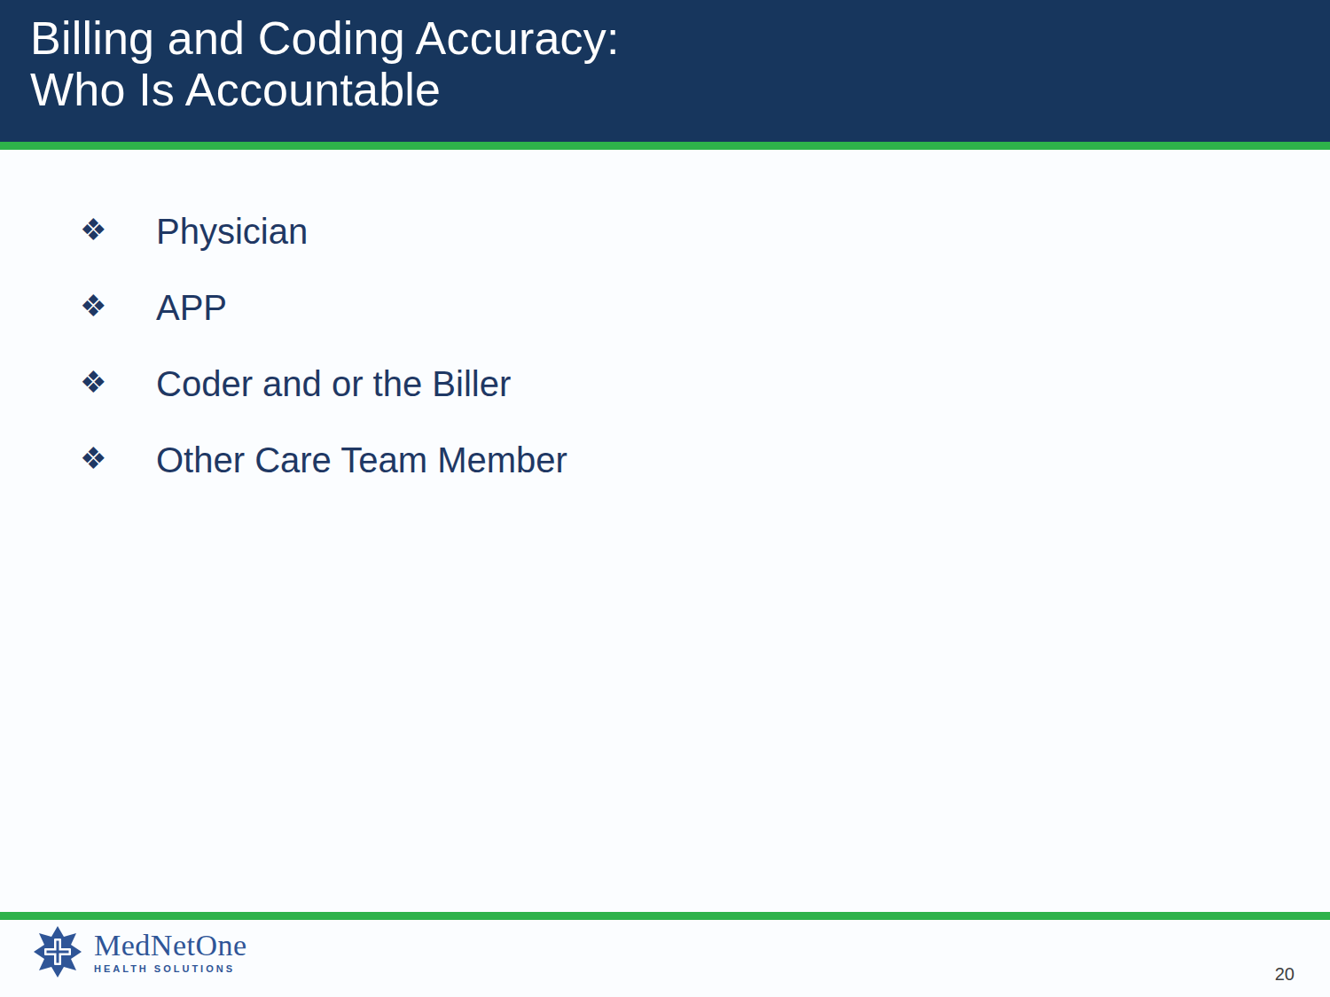Billing and Coding Accuracy:
Who Is Accountable
Physician
APP
Coder and or the Biller
Other Care Team Member
MedNetOne HEALTH SOLUTIONS
20